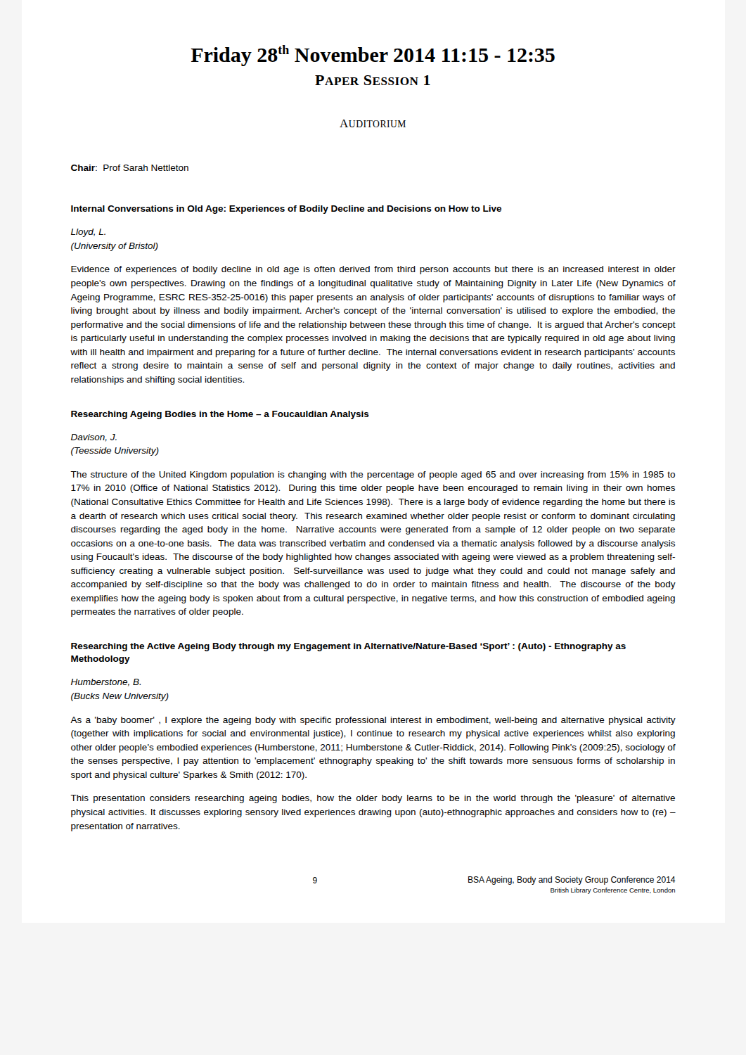Friday 28th November 2014 11:15 - 12:35
PAPER SESSION 1
AUDITORIUM
Chair: Prof Sarah Nettleton
Internal Conversations in Old Age: Experiences of Bodily Decline and Decisions on How to Live
Lloyd, L.
(University of Bristol)
Evidence of experiences of bodily decline in old age is often derived from third person accounts but there is an increased interest in older people's own perspectives. Drawing on the findings of a longitudinal qualitative study of Maintaining Dignity in Later Life (New Dynamics of Ageing Programme, ESRC RES-352-25-0016) this paper presents an analysis of older participants' accounts of disruptions to familiar ways of living brought about by illness and bodily impairment. Archer's concept of the 'internal conversation' is utilised to explore the embodied, the performative and the social dimensions of life and the relationship between these through this time of change. It is argued that Archer's concept is particularly useful in understanding the complex processes involved in making the decisions that are typically required in old age about living with ill health and impairment and preparing for a future of further decline. The internal conversations evident in research participants' accounts reflect a strong desire to maintain a sense of self and personal dignity in the context of major change to daily routines, activities and relationships and shifting social identities.
Researching Ageing Bodies in the Home – a Foucauldian Analysis
Davison, J.
(Teesside University)
The structure of the United Kingdom population is changing with the percentage of people aged 65 and over increasing from 15% in 1985 to 17% in 2010 (Office of National Statistics 2012). During this time older people have been encouraged to remain living in their own homes (National Consultative Ethics Committee for Health and Life Sciences 1998). There is a large body of evidence regarding the home but there is a dearth of research which uses critical social theory. This research examined whether older people resist or conform to dominant circulating discourses regarding the aged body in the home. Narrative accounts were generated from a sample of 12 older people on two separate occasions on a one-to-one basis. The data was transcribed verbatim and condensed via a thematic analysis followed by a discourse analysis using Foucault's ideas. The discourse of the body highlighted how changes associated with ageing were viewed as a problem threatening self-sufficiency creating a vulnerable subject position. Self-surveillance was used to judge what they could and could not manage safely and accompanied by self-discipline so that the body was challenged to do in order to maintain fitness and health. The discourse of the body exemplifies how the ageing body is spoken about from a cultural perspective, in negative terms, and how this construction of embodied ageing permeates the narratives of older people.
Researching the Active Ageing Body through my Engagement in Alternative/Nature-Based ‘Sport’ : (Auto) - Ethnography as Methodology
Humberstone, B.
(Bucks New University)
As a 'baby boomer' , I explore the ageing body with specific professional interest in embodiment, well-being and alternative physical activity (together with implications for social and environmental justice), I continue to research my physical active experiences whilst also exploring other older people's embodied experiences (Humberstone, 2011; Humberstone & Cutler-Riddick, 2014). Following Pink's (2009:25), sociology of the senses perspective, I pay attention to 'emplacement' ethnography speaking to' the shift towards more sensuous forms of scholarship in sport and physical culture' Sparkes & Smith (2012: 170).
This presentation considers researching ageing bodies, how the older body learns to be in the world through the 'pleasure' of alternative physical activities. It discusses exploring sensory lived experiences drawing upon (auto)-ethnographic approaches and considers how to (re) –presentation of narratives.
9
BSA Ageing, Body and Society Group Conference 2014
British Library Conference Centre, London